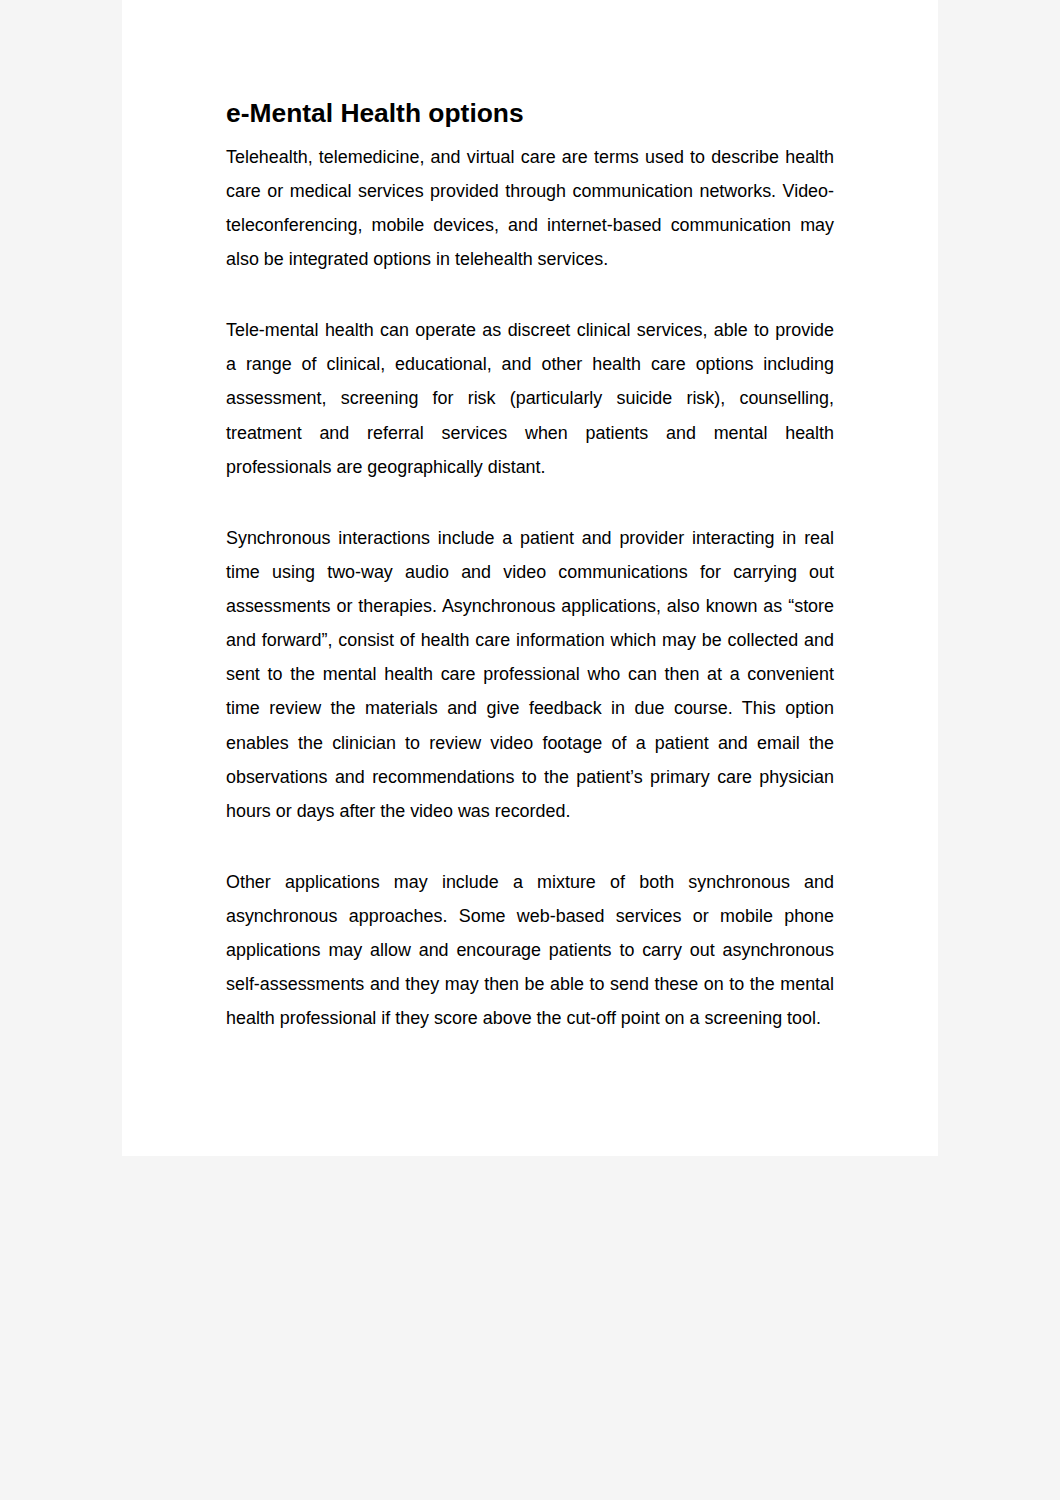e-Mental Health options
Telehealth, telemedicine, and virtual care are terms used to describe health care or medical services provided through communication networks. Video-teleconferencing, mobile devices, and internet-based communication may also be integrated options in telehealth services.
Tele-mental health can operate as discreet clinical services, able to provide a range of clinical, educational, and other health care options including assessment, screening for risk (particularly suicide risk), counselling, treatment and referral services when patients and mental health professionals are geographically distant.
Synchronous interactions include a patient and provider interacting in real time using two-way audio and video communications for carrying out assessments or therapies. Asynchronous applications, also known as “store and forward”, consist of health care information which may be collected and sent to the mental health care professional who can then at a convenient time review the materials and give feedback in due course. This option enables the clinician to review video footage of a patient and email the observations and recommendations to the patient’s primary care physician hours or days after the video was recorded.
Other applications may include a mixture of both synchronous and asynchronous approaches. Some web-based services or mobile phone applications may allow and encourage patients to carry out asynchronous self-assessments and they may then be able to send these on to the mental health professional if they score above the cut-off point on a screening tool.